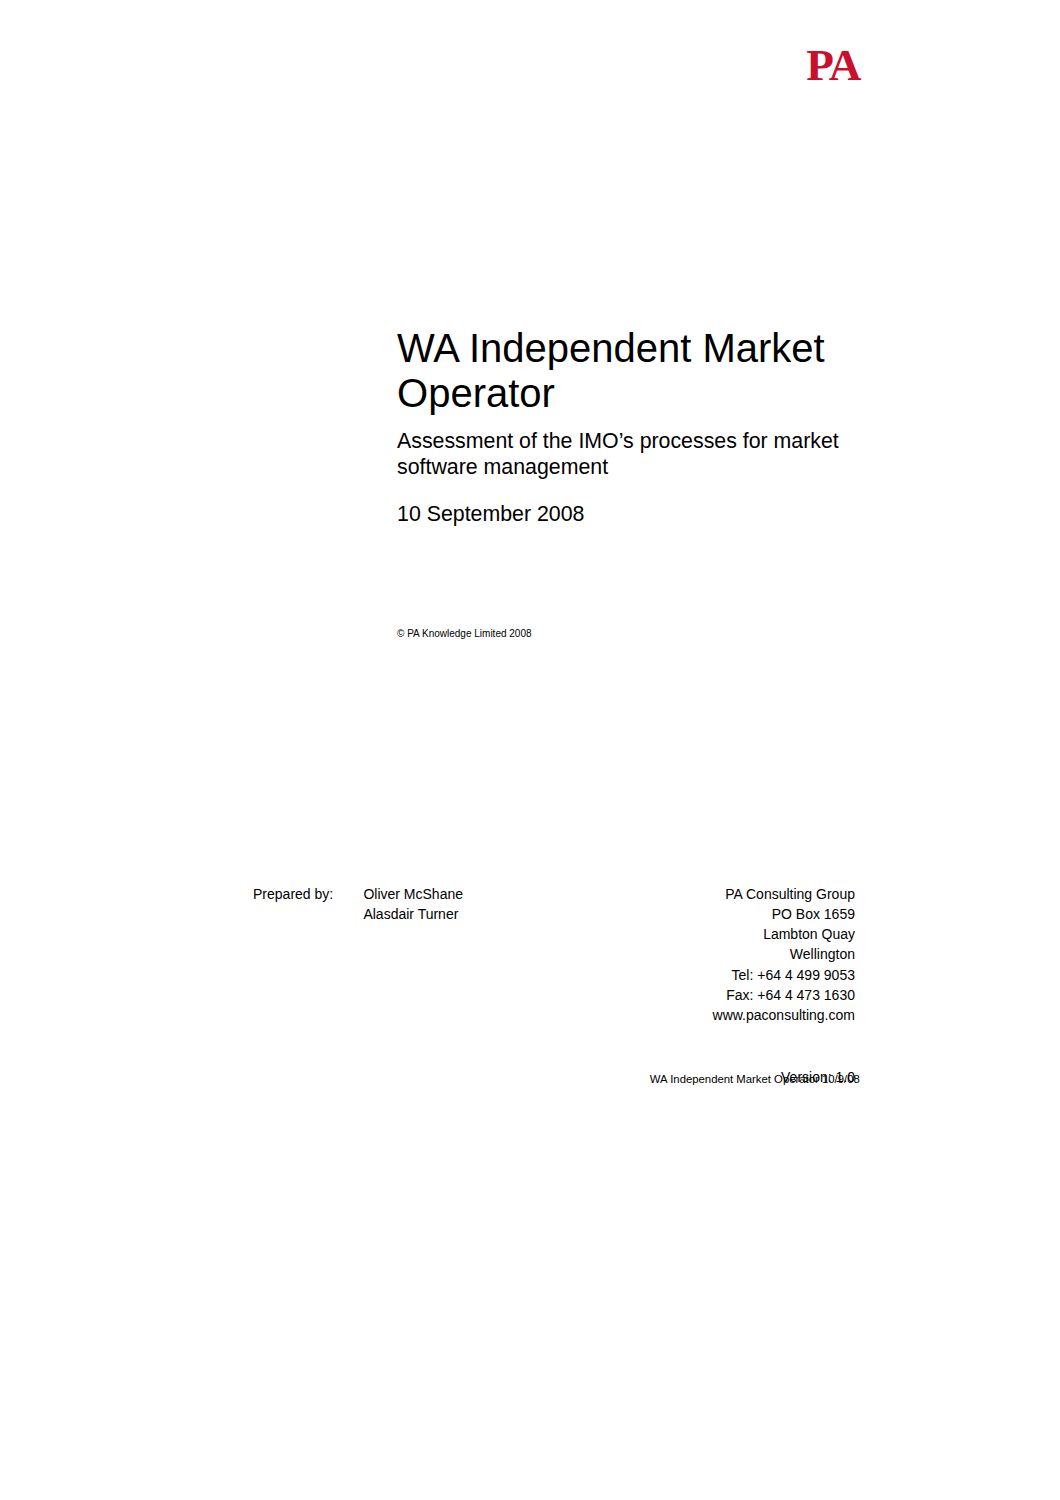PA
WA Independent Market Operator
Assessment of the IMO’s processes for market software management
10 September 2008
© PA Knowledge Limited 2008
Prepared by: Oliver McShane
Alasdair Turner
PA Consulting Group
PO Box 1659
Lambton Quay
Wellington
Tel: +64 4 499 9053
Fax: +64 4 473 1630
www.paconsulting.com
Version: 1.0
WA Independent Market Operator 10/9/08